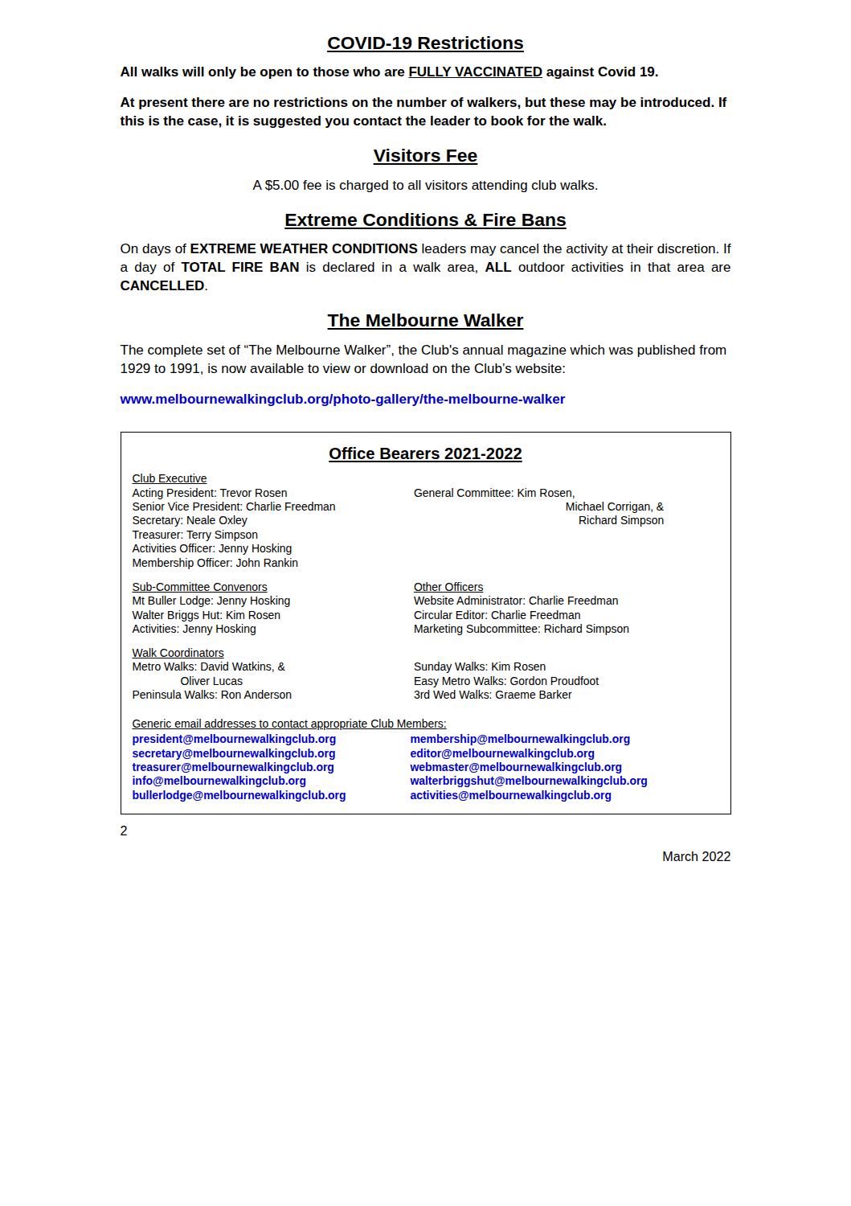COVID-19 Restrictions
All walks will only be open to those who are FULLY VACCINATED against Covid 19.
At present there are no restrictions on the number of walkers, but these may be introduced. If this is the case, it is suggested you contact the leader to book for the walk.
Visitors Fee
A $5.00 fee is charged to all visitors attending club walks.
Extreme Conditions & Fire Bans
On days of EXTREME WEATHER CONDITIONS leaders may cancel the activity at their discretion. If a day of TOTAL FIRE BAN is declared in a walk area, ALL outdoor activities in that area are CANCELLED.
The Melbourne Walker
The complete set of “The Melbourne Walker”, the Club's annual magazine which was published from 1929 to 1991, is now available to view or download on the Club’s website:
www.melbournewalkingclub.org/photo-gallery/the-melbourne-walker
Office Bearers 2021-2022
| Club Executive Acting President: Trevor Rosen Senior Vice President: Charlie Freedman Secretary: Neale Oxley Treasurer: Terry Simpson Activities Officer: Jenny Hosking Membership Officer: John Rankin | General Committee: Kim Rosen, Michael Corrigan, & Richard Simpson |
| Sub-Committee Convenors Mt Buller Lodge: Jenny Hosking Walter Briggs Hut: Kim Rosen Activities: Jenny Hosking | Other Officers Website Administrator: Charlie Freedman Circular Editor: Charlie Freedman Marketing Subcommittee: Richard Simpson |
| Walk Coordinators Metro Walks: David Watkins, & Oliver Lucas Peninsula Walks: Ron Anderson | Sunday Walks: Kim Rosen Easy Metro Walks: Gordon Proudfoot 3rd Wed Walks: Graeme Barker |
Generic email addresses to contact appropriate Club Members:
| president@melbournewalkingclub.org | membership@melbournewalkingclub.org |
| secretary@melbournewalkingclub.org | editor@melbournewalkingclub.org |
| treasurer@melbournewalkingclub.org | webmaster@melbournewalkingclub.org |
| info@melbournewalkingclub.org | walterbriggshut@melbournewalkingclub.org |
| bullerlodge@melbournewalkingclub.org | activities@melbournewalkingclub.org |
2
March 2022